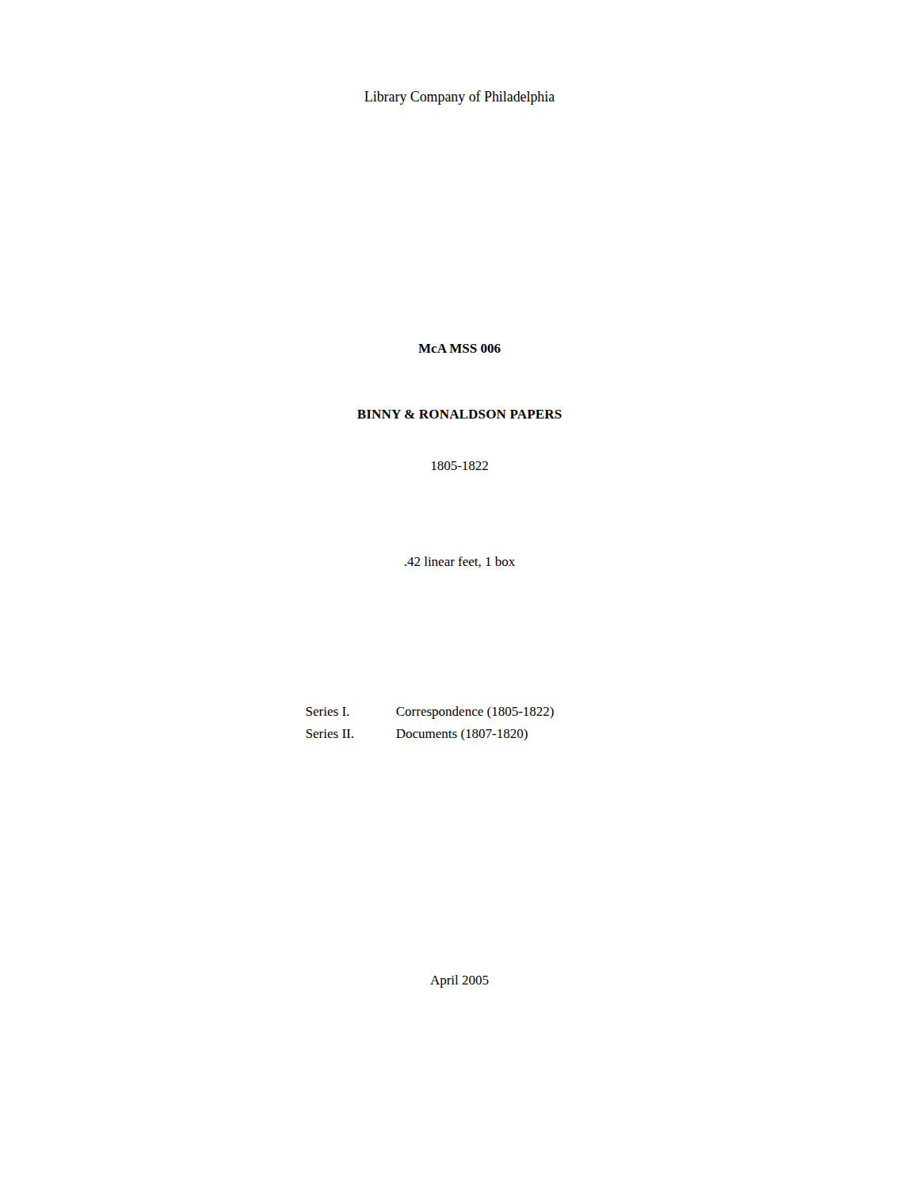Library Company of Philadelphia
McA MSS 006
BINNY & RONALDSON PAPERS
1805-1822
.42 linear feet, 1 box
| Series I. | Correspondence (1805-1822) |
| Series II. | Documents (1807-1820) |
April 2005